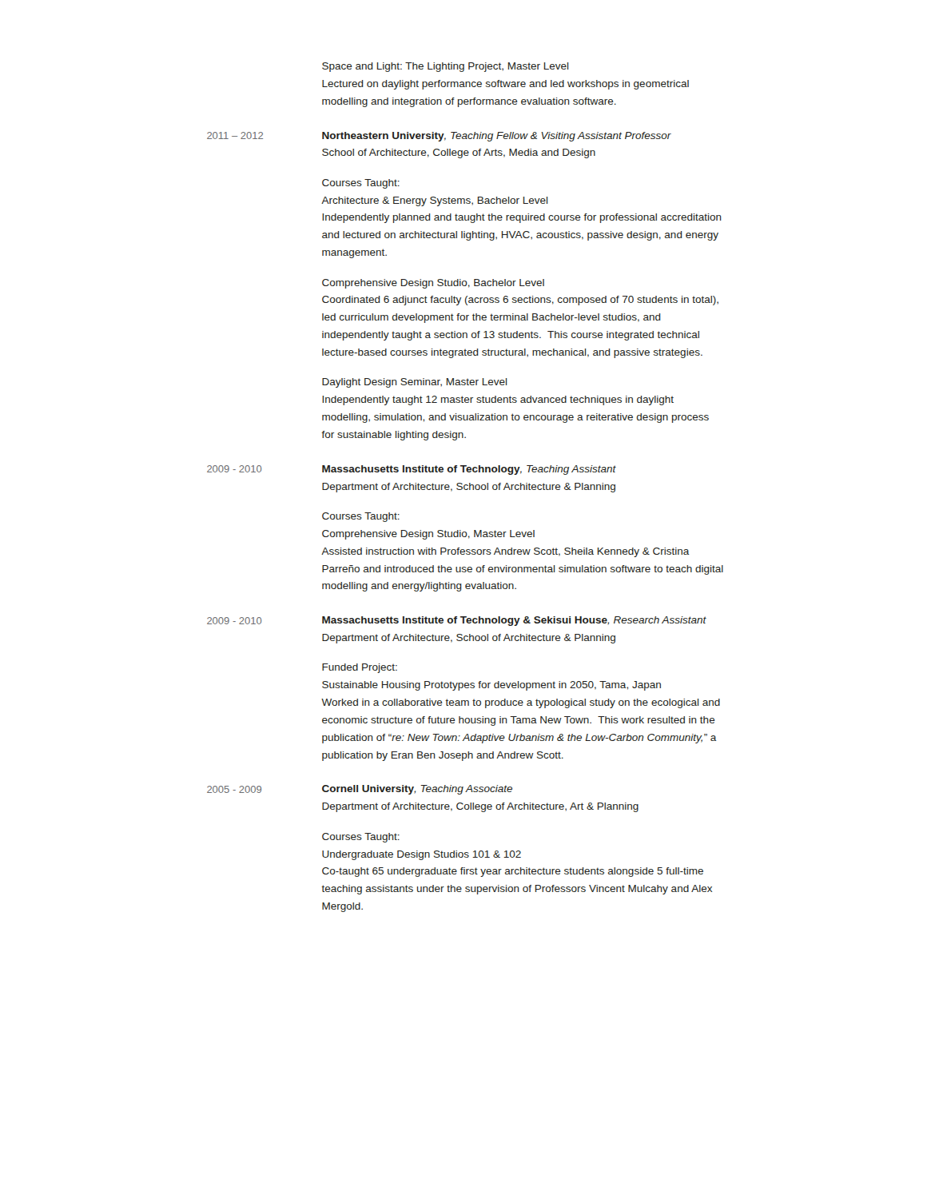Space and Light: The Lighting Project, Master Level
Lectured on daylight performance software and led workshops in geometrical modelling and integration of performance evaluation software.
2011 – 2012
Northeastern University, Teaching Fellow & Visiting Assistant Professor
School of Architecture, College of Arts, Media and Design
Courses Taught:
Architecture & Energy Systems, Bachelor Level
Independently planned and taught the required course for professional accreditation and lectured on architectural lighting, HVAC, acoustics, passive design, and energy management.
Comprehensive Design Studio, Bachelor Level
Coordinated 6 adjunct faculty (across 6 sections, composed of 70 students in total), led curriculum development for the terminal Bachelor-level studios, and independently taught a section of 13 students. This course integrated technical lecture-based courses integrated structural, mechanical, and passive strategies.
Daylight Design Seminar, Master Level
Independently taught 12 master students advanced techniques in daylight modelling, simulation, and visualization to encourage a reiterative design process for sustainable lighting design.
2009 - 2010
Massachusetts Institute of Technology, Teaching Assistant
Department of Architecture, School of Architecture & Planning
Courses Taught:
Comprehensive Design Studio, Master Level
Assisted instruction with Professors Andrew Scott, Sheila Kennedy & Cristina Parreño and introduced the use of environmental simulation software to teach digital modelling and energy/lighting evaluation.
2009 - 2010
Massachusetts Institute of Technology & Sekisui House, Research Assistant
Department of Architecture, School of Architecture & Planning
Funded Project:
Sustainable Housing Prototypes for development in 2050, Tama, Japan
Worked in a collaborative team to produce a typological study on the ecological and economic structure of future housing in Tama New Town. This work resulted in the publication of “re: New Town: Adaptive Urbanism & the Low-Carbon Community,” a publication by Eran Ben Joseph and Andrew Scott.
2005 - 2009
Cornell University, Teaching Associate
Department of Architecture, College of Architecture, Art & Planning
Courses Taught:
Undergraduate Design Studios 101 & 102
Co-taught 65 undergraduate first year architecture students alongside 5 full-time teaching assistants under the supervision of Professors Vincent Mulcahy and Alex Mergold.